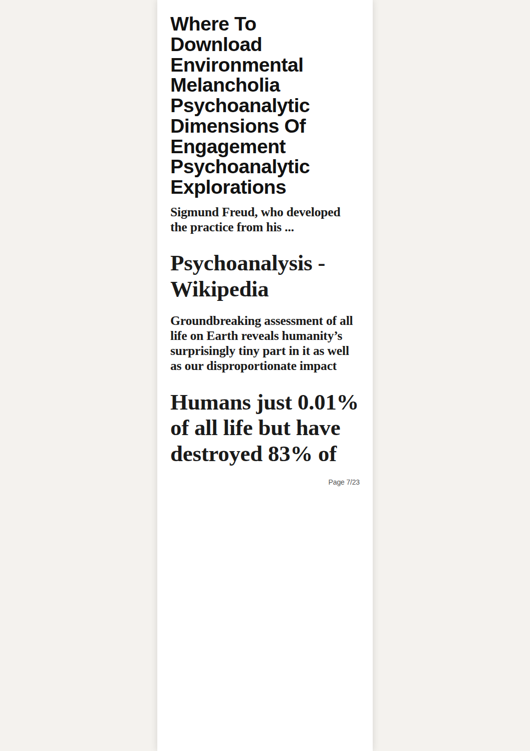Where To Download Environmental Melancholia Psychoanalytic Dimensions Of Engagement Psychoanalytic Explorations
Sigmund Freud, who developed the practice from his ...
Psychoanalysis - Wikipedia
Groundbreaking assessment of all life on Earth reveals humanity’s surprisingly tiny part in it as well as our disproportionate impact
Humans just 0.01% of all life but have destroyed 83% of
Page 7/23